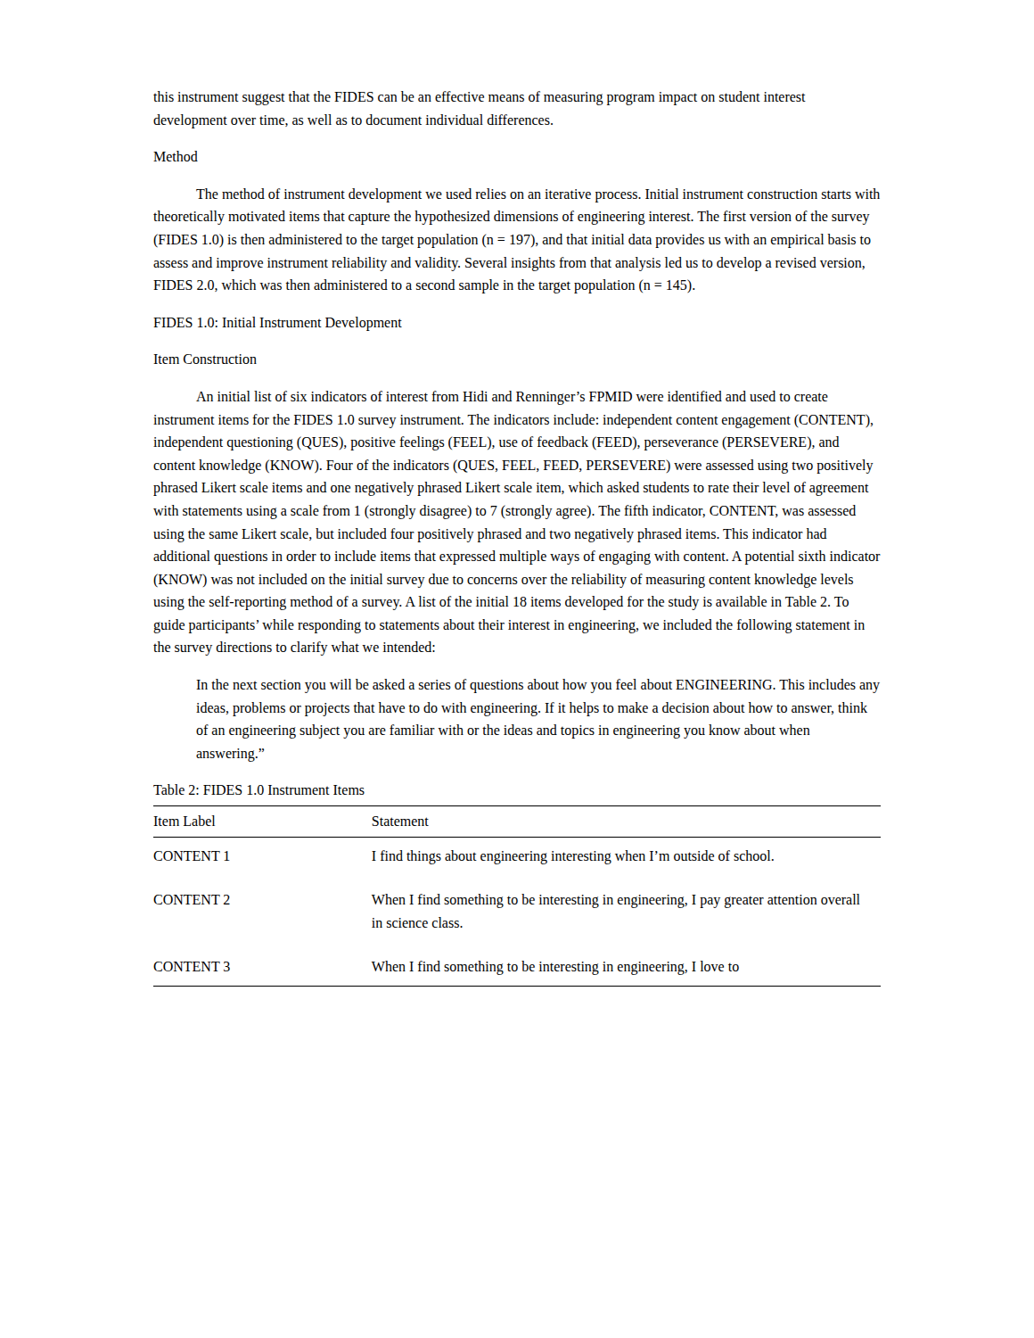this instrument suggest that the FIDES can be an effective means of measuring program impact on student interest development over time, as well as to document individual differences.
Method
The method of instrument development we used relies on an iterative process. Initial instrument construction starts with theoretically motivated items that capture the hypothesized dimensions of engineering interest. The first version of the survey (FIDES 1.0) is then administered to the target population (n = 197), and that initial data provides us with an empirical basis to assess and improve instrument reliability and validity. Several insights from that analysis led us to develop a revised version, FIDES 2.0, which was then administered to a second sample in the target population (n = 145).
FIDES 1.0: Initial Instrument Development
Item Construction
An initial list of six indicators of interest from Hidi and Renninger’s FPMID were identified and used to create instrument items for the FIDES 1.0 survey instrument. The indicators include: independent content engagement (CONTENT), independent questioning (QUES), positive feelings (FEEL), use of feedback (FEED), perseverance (PERSEVERE), and content knowledge (KNOW). Four of the indicators (QUES, FEEL, FEED, PERSEVERE) were assessed using two positively phrased Likert scale items and one negatively phrased Likert scale item, which asked students to rate their level of agreement with statements using a scale from 1 (strongly disagree) to 7 (strongly agree). The fifth indicator, CONTENT, was assessed using the same Likert scale, but included four positively phrased and two negatively phrased items. This indicator had additional questions in order to include items that expressed multiple ways of engaging with content. A potential sixth indicator (KNOW) was not included on the initial survey due to concerns over the reliability of measuring content knowledge levels using the self-reporting method of a survey. A list of the initial 18 items developed for the study is available in Table 2. To guide participants’ while responding to statements about their interest in engineering, we included the following statement in the survey directions to clarify what we intended:
In the next section you will be asked a series of questions about how you feel about ENGINEERING. This includes any ideas, problems or projects that have to do with engineering. If it helps to make a decision about how to answer, think of an engineering subject you are familiar with or the ideas and topics in engineering you know about when answering.”
Table 2: FIDES 1.0 Instrument Items
| Item Label | Statement |
| --- | --- |
| CONTENT 1 | I find things about engineering interesting when I’m outside of school. |
| CONTENT 2 | When I find something to be interesting in engineering, I pay greater attention overall in science class. |
| CONTENT 3 | When I find something to be interesting in engineering, I love to |